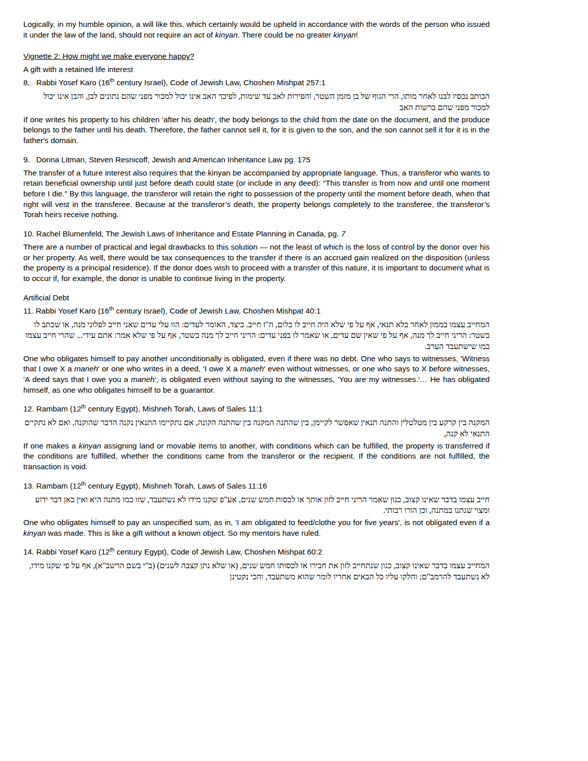Logically, in my humble opinion, a will like this, which certainly would be upheld in accordance with the words of the person who issued it under the law of the land, should not require an act of kinyan. There could be no greater kinyan!
Vignette 2: How might we make everyone happy?
A gift with a retained life interest
8. Rabbi Yosef Karo (16th century Israel), Code of Jewish Law, Choshen Mishpat 257:1
הכותב נכסיו לבנו לאחר מותו, הרי הגוף של בן מזמן השטר, והפירות לאב עד שימות, לפיכך האב אינו יכול למכור מפני שהם נתונים לבן, והבן אינו יכול למכור מפני שהם ברשות האב
If one writes his property to his children 'after his death', the body belongs to the child from the date on the document, and the produce belongs to the father until his death. Therefore, the father cannot sell it, for it is given to the son, and the son cannot sell it for it is in the father's domain.
9. Donna Litman, Steven Resnicoff, Jewish and American Inheritance Law pg. 175
The transfer of a future interest also requires that the kinyan be accompanied by appropriate language. Thus, a transferor who wants to retain beneficial ownership until just before death could state (or include in any deed): “This transfer is from now and until one moment before I die.” By this language, the transferor will retain the right to possession of the property until the moment before death, when that right will vest in the transferee. Because at the transferor’s death, the property belongs completely to the transferee, the transferor’s Torah heirs receive nothing.
10. Rachel Blumenfeld, The Jewish Laws of Inheritance and Estate Planning in Canada, pg. 7
There are a number of practical and legal drawbacks to this solution — not the least of which is the loss of control by the donor over his or her property. As well, there would be tax consequences to the transfer if there is an accrued gain realized on the disposition (unless the property is a principal residence). If the donor does wish to proceed with a transfer of this nature, it is important to document what is to occur if, for example, the donor is unable to continue living in the property.
Artificial Debt
11. Rabbi Yosef Karo (16th century Israel), Code of Jewish Law, Choshen Mishpat 40:1
המחייב עצמו בממון לאחר בלא תנאי, אף על פי שלא היה חייב לו כלום, ה"ז חייב. כיצד, האומר לעדים: הוו עלי עדים שאני חייב לפלוני מנה, או שכתב לו בשטר: הריני חייב לך מנה, אף על פי שאין שם עדים, או שאמר לו בפני עדים: הריני חייב לך מנה בשטר, אף על פי שלא אמר: אתם עידי... שהרי חייב עצמו כמו שישתעבד הערב.
One who obligates himself to pay another unconditionally is obligated, even if there was no debt. One who says to witnesses, 'Witness that I owe X a maneh' or one who writes in a deed, 'I owe X a maneh' even without witnesses, or one who says to X before witnesses, 'A deed says that I owe you a maneh', is obligated even without saying to the witnesses, 'You are my witnesses.'… He has obligated himself, as one who obligates himself to be a guarantor.
12. Rambam (12th century Egypt), Mishneh Torah, Laws of Sales 11:1
המקנה בין קרקע בין מטלטלין והתנה תנאין שאפשר לקיימן, בין שהתנה המקנה בין שהתנה הקונה, אם נתקיימו התנאין נקנה הדבר שהוקנה, ואם לא נתקיים התנאי לא קנה,
If one makes a kinyan assigning land or movable items to another, with conditions which can be fulfilled, the property is transferred if the conditions are fulfilled, whether the conditions came from the transferor or the recipient. If the conditions are not fulfilled, the transaction is void.
13. Rambam (12th century Egypt), Mishneh Torah, Laws of Sales 11:16
חייב עצמו בדבר שאינו קצוב, כגון שאמר הריני חייב לזון אותך או לכסות חמש שנים, אע"פ שקנו מידו לא נשתעבד, שזו כמו מתנה היא ואין כאן דבר ידוע ומצוי שנתנו במתנה, וכן הורו רבותי.
One who obligates himself to pay an unspecified sum, as in, 'I am obligated to feed/clothe you for five years', is not obligated even if a kinyan was made. This is like a gift without a known object. So my mentors have ruled.
14. Rabbi Yosef Karo (12th century Egypt), Code of Jewish Law, Choshen Mishpat 60:2
המחייב עצמו בדבר שאינו קצוב, כגון שנתחייב לזון את חבירו או לכסותו חמש שנים, (או שלא נתן קצבה לשנים) (ב"י בשם הרשב"א), אף על פי שקנו מידו, לא נשתעבד להרמב"ם; וחלקו עליו כל הבאים אחריו לומר שהוא משתעבד, והכי נקטינן